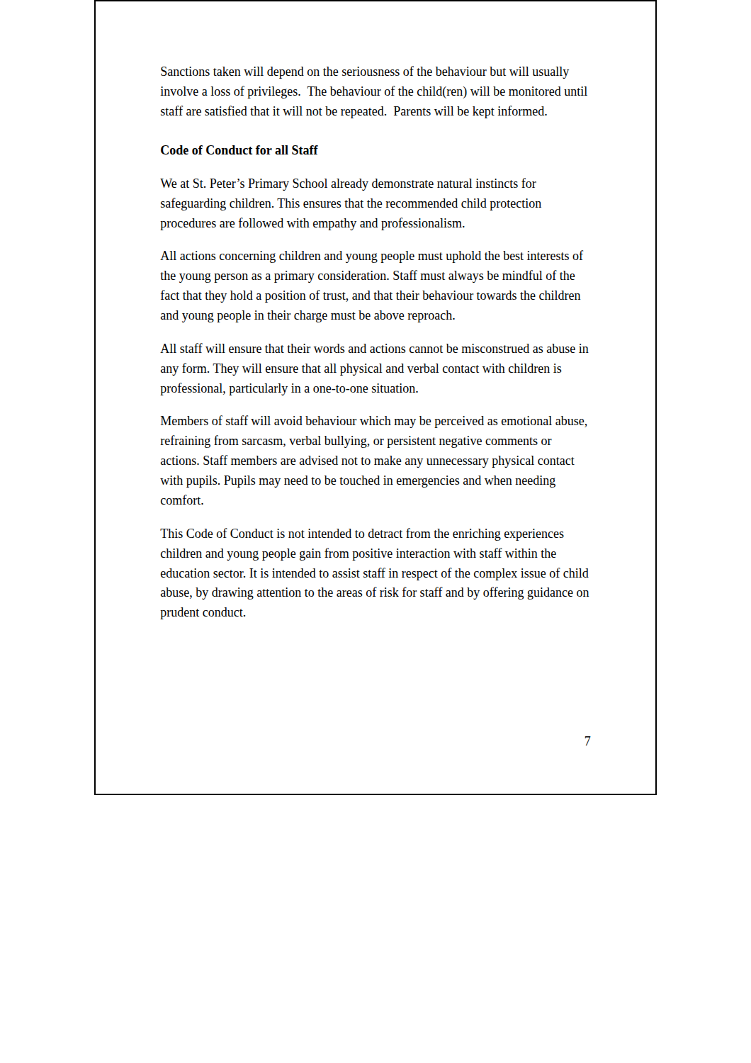Sanctions taken will depend on the seriousness of the behaviour but will usually involve a loss of privileges. The behaviour of the child(ren) will be monitored until staff are satisfied that it will not be repeated. Parents will be kept informed.
Code of Conduct for all Staff
We at St. Peter’s Primary School already demonstrate natural instincts for safeguarding children. This ensures that the recommended child protection procedures are followed with empathy and professionalism.
All actions concerning children and young people must uphold the best interests of the young person as a primary consideration. Staff must always be mindful of the fact that they hold a position of trust, and that their behaviour towards the children and young people in their charge must be above reproach.
All staff will ensure that their words and actions cannot be misconstrued as abuse in any form. They will ensure that all physical and verbal contact with children is professional, particularly in a one-to-one situation.
Members of staff will avoid behaviour which may be perceived as emotional abuse, refraining from sarcasm, verbal bullying, or persistent negative comments or actions. Staff members are advised not to make any unnecessary physical contact with pupils. Pupils may need to be touched in emergencies and when needing comfort.
This Code of Conduct is not intended to detract from the enriching experiences children and young people gain from positive interaction with staff within the education sector. It is intended to assist staff in respect of the complex issue of child abuse, by drawing attention to the areas of risk for staff and by offering guidance on prudent conduct.
7